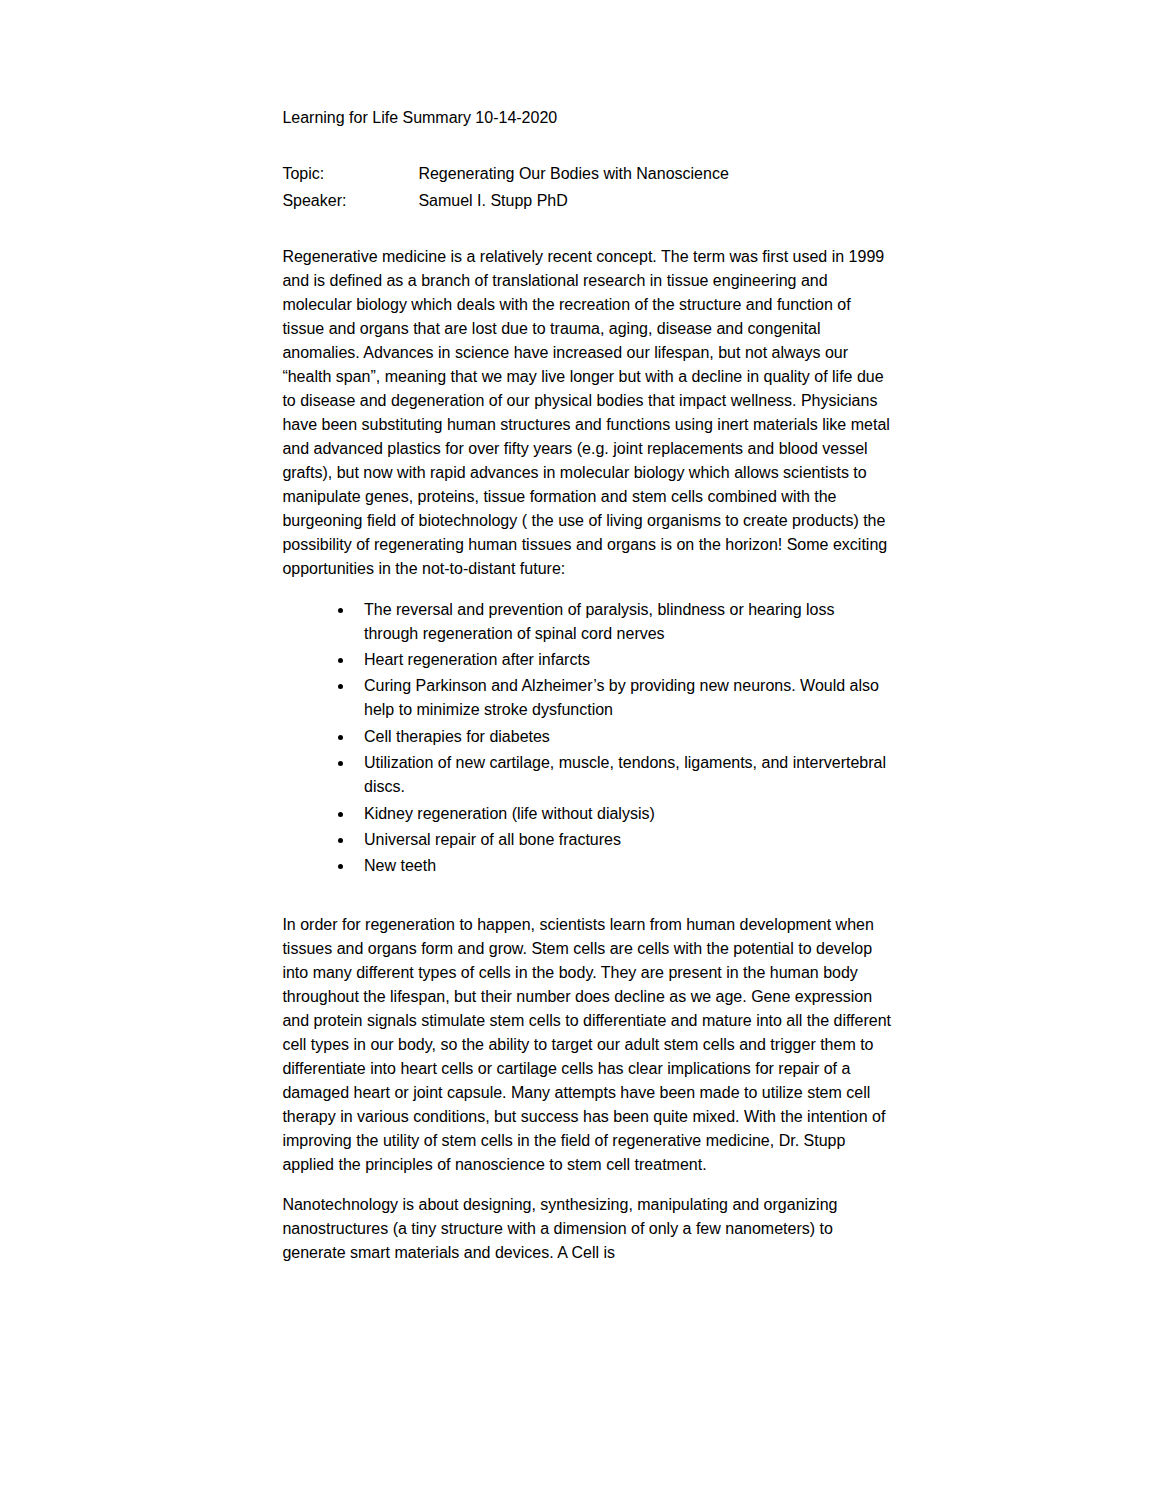Learning for Life Summary 10-14-2020
Topic:
Regenerating Our Bodies with Nanoscience
Speaker:
Samuel I. Stupp PhD
Regenerative medicine is a relatively recent concept. The term was first used in 1999 and is defined as a branch of translational research in tissue engineering and molecular biology which deals with the recreation of the structure and function of tissue and organs that are lost due to trauma, aging, disease and congenital anomalies. Advances in science have increased our lifespan, but not always our “health span”, meaning that we may live longer but with a decline in quality of life due to disease and degeneration of our physical bodies that impact wellness. Physicians have been substituting human structures and functions using inert materials like metal and advanced plastics for over fifty years (e.g. joint replacements and blood vessel grafts), but now with rapid advances in molecular biology which allows scientists to manipulate genes, proteins, tissue formation and stem cells combined with the burgeoning field of biotechnology ( the use of living organisms to create products) the possibility of regenerating human tissues and organs is on the horizon! Some exciting opportunities in the not-to-distant future:
The reversal and prevention of paralysis, blindness or hearing loss through regeneration of spinal cord nerves
Heart regeneration after infarcts
Curing Parkinson and Alzheimer’s by providing new neurons. Would also help to minimize stroke dysfunction
Cell therapies for diabetes
Utilization of new cartilage, muscle, tendons, ligaments, and intervertebral discs.
Kidney regeneration (life without dialysis)
Universal repair of all bone fractures
New teeth
In order for regeneration to happen, scientists learn from human development when tissues and organs form and grow. Stem cells are cells with the potential to develop into many different types of cells in the body. They are present in the human body throughout the lifespan, but their number does decline as we age. Gene expression and protein signals stimulate stem cells to differentiate and mature into all the different cell types in our body, so the ability to target our adult stem cells and trigger them to differentiate into heart cells or cartilage cells has clear implications for repair of a damaged heart or joint capsule. Many attempts have been made to utilize stem cell therapy in various conditions, but success has been quite mixed. With the intention of improving the utility of stem cells in the field of regenerative medicine, Dr. Stupp applied the principles of nanoscience to stem cell treatment.
Nanotechnology is about designing, synthesizing, manipulating and organizing nanostructures (a tiny structure with a dimension of only a few nanometers) to generate smart materials and devices. A Cell is